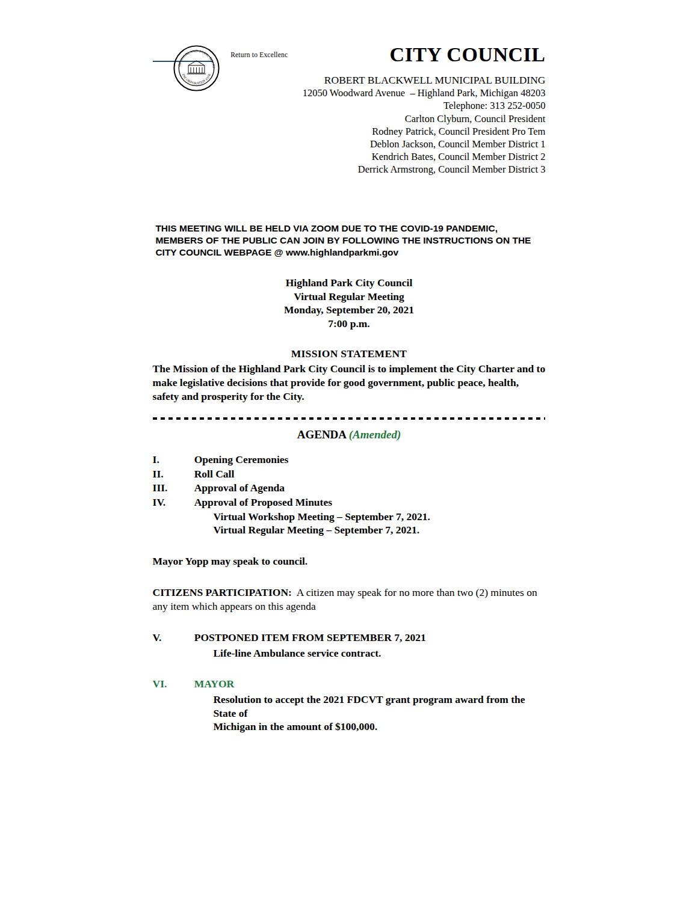CITY OF HIGHLAND PARK, MICHIGAN INCORPORATED 1918
Return to Excellenc
CITY COUNCIL
ROBERT BLACKWELL MUNICIPAL BUILDING
12050 Woodward Avenue – Highland Park, Michigan 48203
Telephone: 313 252-0050
Carlton Clyburn, Council President
Rodney Patrick, Council President Pro Tem
Deblon Jackson, Council Member District 1
Kendrich Bates, Council Member District 2
Derrick Armstrong, Council Member District 3
THIS MEETING WILL BE HELD VIA ZOOM DUE TO THE COVID-19 PANDEMIC, MEMBERS OF THE PUBLIC CAN JOIN BY FOLLOWING THE INSTRUCTIONS ON THE CITY COUNCIL WEBPAGE @ www.highlandparkmi.gov
Highland Park City Council
Virtual Regular Meeting
Monday, September 20, 2021
7:00 p.m.
MISSION STATEMENT
The Mission of the Highland Park City Council is to implement the City Charter and to make legislative decisions that provide for good government, public peace, health, safety and prosperity for the City.
AGENDA (Amended)
I. Opening Ceremonies
II. Roll Call
III. Approval of Agenda
IV. Approval of Proposed Minutes
Virtual Workshop Meeting – September 7, 2021.
Virtual Regular Meeting – September 7, 2021.
Mayor Yopp may speak to council.
CITIZENS PARTICIPATION: A citizen may speak for no more than two (2) minutes on any item which appears on this agenda
V. POSTPONED ITEM FROM SEPTEMBER 7, 2021
Life-line Ambulance service contract.
VI. MAYOR
Resolution to accept the 2021 FDCVT grant program award from the State of
Michigan in the amount of $100,000.